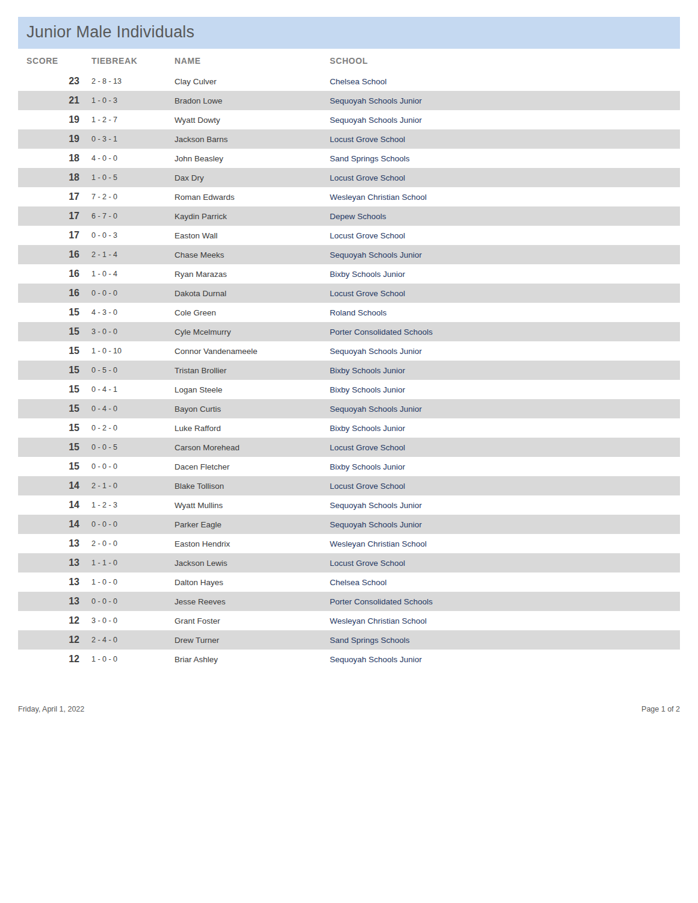Junior Male Individuals
| SCORE | TIEBREAK | NAME | SCHOOL |
| --- | --- | --- | --- |
| 23 | 2 - 8 - 13 | Clay Culver | Chelsea School |
| 21 | 1 - 0 - 3 | Bradon Lowe | Sequoyah Schools Junior |
| 19 | 1 - 2 - 7 | Wyatt Dowty | Sequoyah Schools Junior |
| 19 | 0 - 3 - 1 | Jackson Barns | Locust Grove School |
| 18 | 4 - 0 - 0 | John Beasley | Sand Springs Schools |
| 18 | 1 - 0 - 5 | Dax Dry | Locust Grove School |
| 17 | 7 - 2 - 0 | Roman Edwards | Wesleyan Christian School |
| 17 | 6 - 7 - 0 | Kaydin Parrick | Depew Schools |
| 17 | 0 - 0 - 3 | Easton Wall | Locust Grove School |
| 16 | 2 - 1 - 4 | Chase Meeks | Sequoyah Schools Junior |
| 16 | 1 - 0 - 4 | Ryan Marazas | Bixby Schools Junior |
| 16 | 0 - 0 - 0 | Dakota Durnal | Locust Grove School |
| 15 | 4 - 3 - 0 | Cole Green | Roland Schools |
| 15 | 3 - 0 - 0 | Cyle Mcelmurry | Porter Consolidated Schools |
| 15 | 1 - 0 - 10 | Connor Vandenameele | Sequoyah Schools Junior |
| 15 | 0 - 5 - 0 | Tristan Brollier | Bixby Schools Junior |
| 15 | 0 - 4 - 1 | Logan Steele | Bixby Schools Junior |
| 15 | 0 - 4 - 0 | Bayon Curtis | Sequoyah Schools Junior |
| 15 | 0 - 2 - 0 | Luke Rafford | Bixby Schools Junior |
| 15 | 0 - 0 - 5 | Carson Morehead | Locust Grove School |
| 15 | 0 - 0 - 0 | Dacen Fletcher | Bixby Schools Junior |
| 14 | 2 - 1 - 0 | Blake Tollison | Locust Grove School |
| 14 | 1 - 2 - 3 | Wyatt Mullins | Sequoyah Schools Junior |
| 14 | 0 - 0 - 0 | Parker Eagle | Sequoyah Schools Junior |
| 13 | 2 - 0 - 0 | Easton Hendrix | Wesleyan Christian School |
| 13 | 1 - 1 - 0 | Jackson Lewis | Locust Grove School |
| 13 | 1 - 0 - 0 | Dalton Hayes | Chelsea School |
| 13 | 0 - 0 - 0 | Jesse Reeves | Porter Consolidated Schools |
| 12 | 3 - 0 - 0 | Grant Foster | Wesleyan Christian School |
| 12 | 2 - 4 - 0 | Drew Turner | Sand Springs Schools |
| 12 | 1 - 0 - 0 | Briar Ashley | Sequoyah Schools Junior |
Friday, April 1, 2022
Page 1 of 2